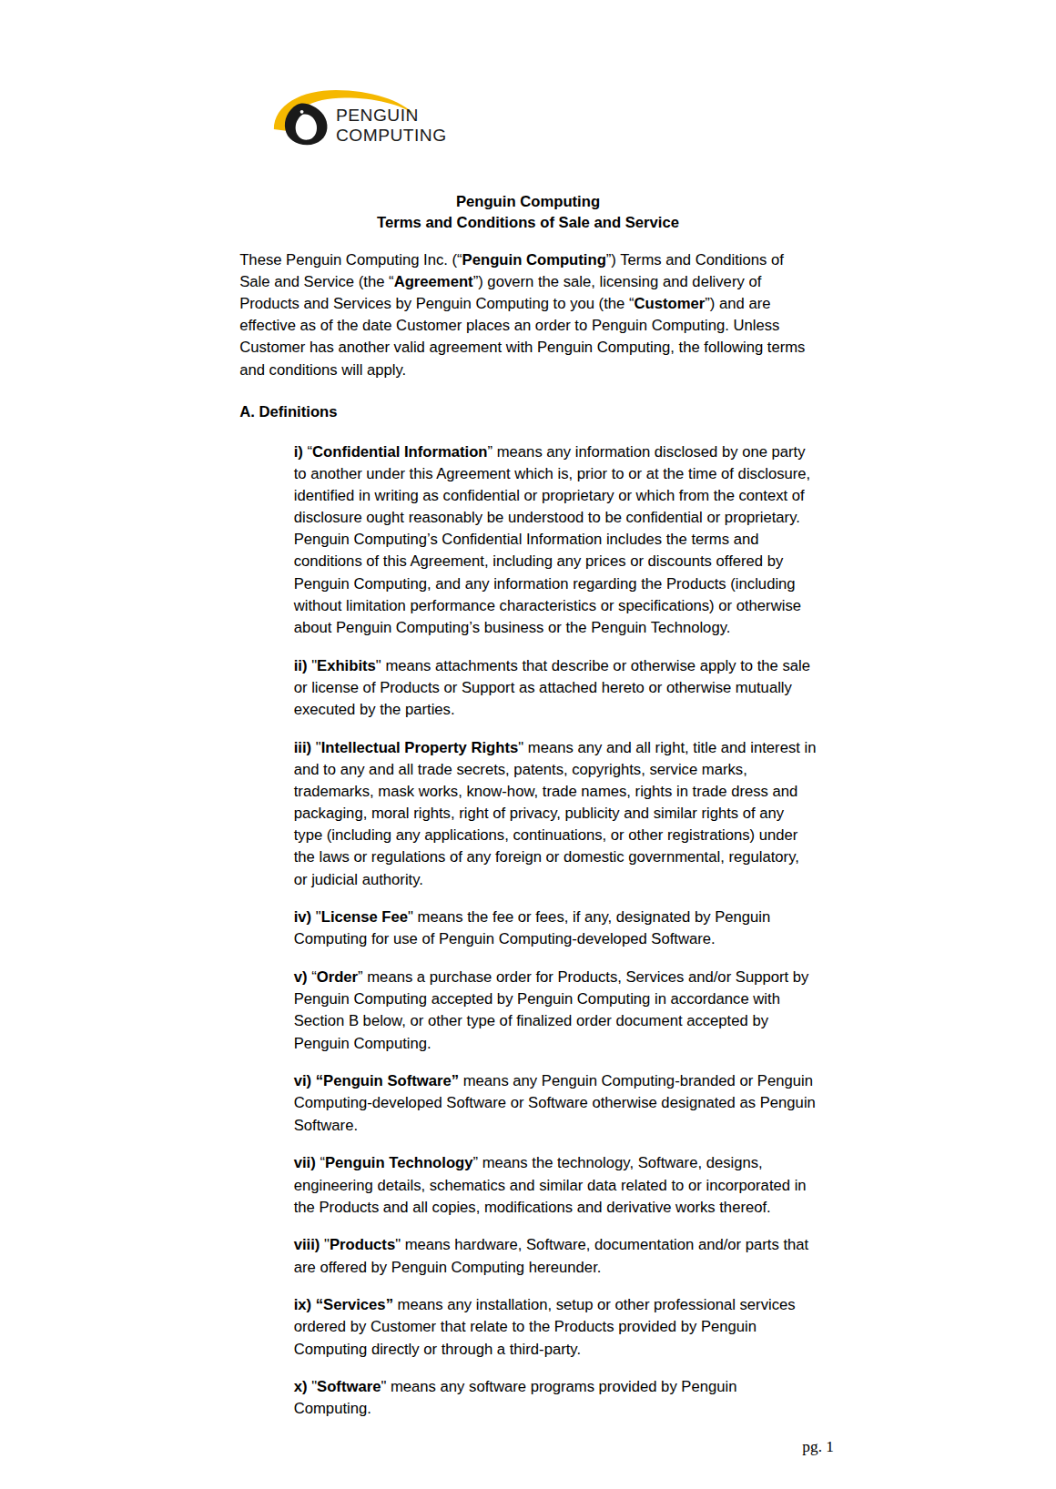PENGUIN COMPUTING
Penguin Computing Terms and Conditions of Sale and Service
These Penguin Computing Inc. (“Penguin Computing”) Terms and Conditions of Sale and Service (the “Agreement”) govern the sale, licensing and delivery of Products and Services by Penguin Computing to you (the “Customer”) and are effective as of the date Customer places an order to Penguin Computing. Unless Customer has another valid agreement with Penguin Computing, the following terms and conditions will apply.
A. Definitions
i) “Confidential Information” means any information disclosed by one party to another under this Agreement which is, prior to or at the time of disclosure, identified in writing as confidential or proprietary or which from the context of disclosure ought reasonably be understood to be confidential or proprietary. Penguin Computing’s Confidential Information includes the terms and conditions of this Agreement, including any prices or discounts offered by Penguin Computing, and any information regarding the Products (including without limitation performance characteristics or specifications) or otherwise about Penguin Computing’s business or the Penguin Technology.
ii) "Exhibits" means attachments that describe or otherwise apply to the sale or license of Products or Support as attached hereto or otherwise mutually executed by the parties.
iii) "Intellectual Property Rights" means any and all right, title and interest in and to any and all trade secrets, patents, copyrights, service marks, trademarks, mask works, know-how, trade names, rights in trade dress and packaging, moral rights, right of privacy, publicity and similar rights of any type (including any applications, continuations, or other registrations) under the laws or regulations of any foreign or domestic governmental, regulatory, or judicial authority.
iv) "License Fee" means the fee or fees, if any, designated by Penguin Computing for use of Penguin Computing-developed Software.
v) “Order” means a purchase order for Products, Services and/or Support by Penguin Computing accepted by Penguin Computing in accordance with Section B below, or other type of finalized order document accepted by Penguin Computing.
vi) “Penguin Software” means any Penguin Computing-branded or Penguin Computing-developed Software or Software otherwise designated as Penguin Software.
vii) “Penguin Technology” means the technology, Software, designs, engineering details, schematics and similar data related to or incorporated in the Products and all copies, modifications and derivative works thereof.
viii) "Products" means hardware, Software, documentation and/or parts that are offered by Penguin Computing hereunder.
ix) “Services” means any installation, setup or other professional services ordered by Customer that relate to the Products provided by Penguin Computing directly or through a third-party.
x) "Software" means any software programs provided by Penguin Computing.
pg. 1